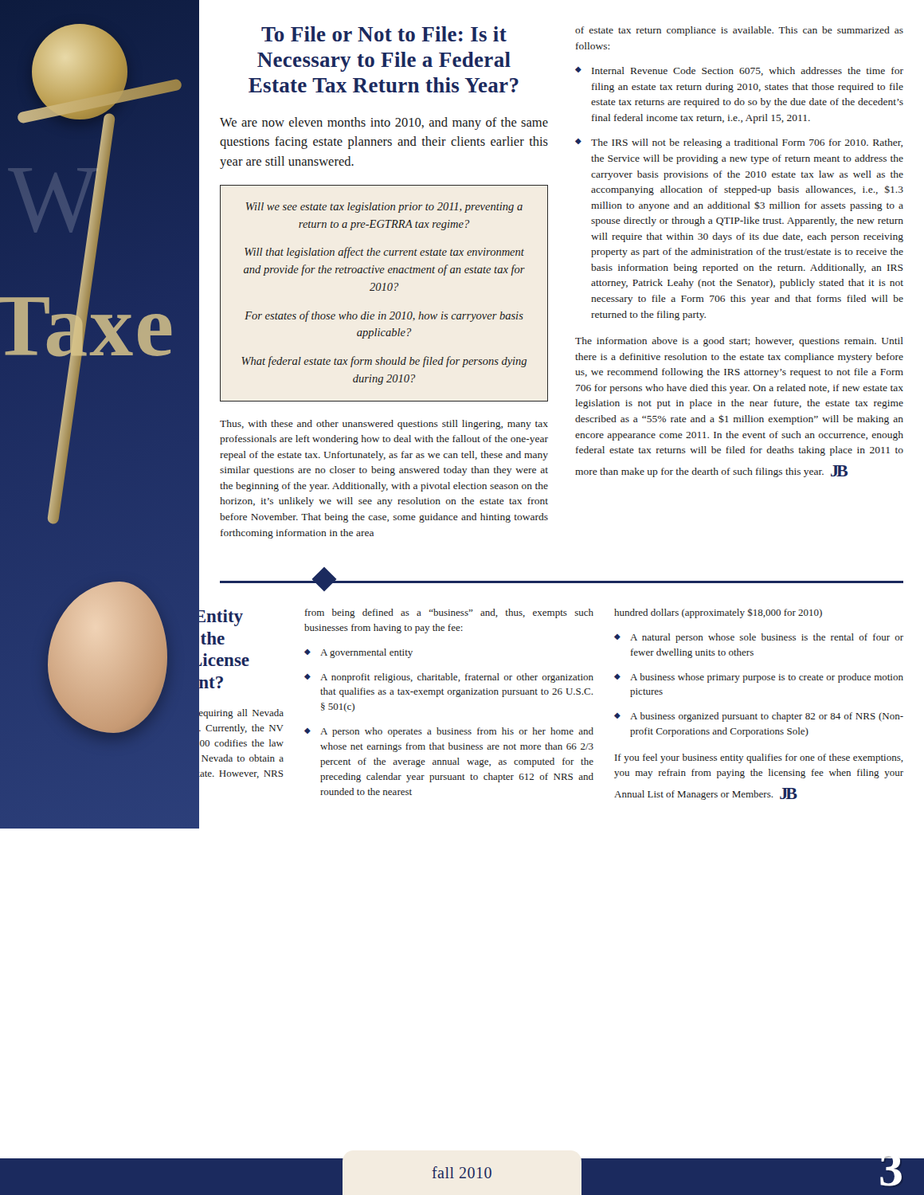W
To File or Not to File: Is it
Necessary to File a Federal
Estate Tax Return this Year?
We are now eleven months into 2010, and many of the same questions facing estate planners and their clients earlier this year are still unanswered.
Will we see estate tax legislation prior to 2011, preventing a return to a pre-EGTRRA tax regime?
Will that legislation affect the current estate tax environment and provide for the retroactive enactment of an estate tax for 2010?
For estates of those who die in 2010, how is carryover basis applicable?
What federal estate tax form should be filed for persons dying during 2010?
Thus, with these and other unanswered questions still lingering, many tax professionals are left wondering how to deal with the fallout of the one-year repeal of the estate tax. Unfortunately, as far as we can tell, these and many similar questions are no closer to being answered today than they were at the beginning of the year. Additionally, with a pivotal election season on the horizon, it’s unlikely we will see any resolution on the estate tax front before November. That being the case, some guidance and hinting towards forthcoming information in the area
of estate tax return compliance is available. This can be summarized as follows:
Internal Revenue Code Section 6075, which addresses the time for filing an estate tax return during 2010, states that those required to file estate tax returns are required to do so by the due date of the decedent’s final federal income tax return, i.e., April 15, 2011.
The IRS will not be releasing a traditional Form 706 for 2010. Rather, the Service will be providing a new type of return meant to address the carryover basis provisions of the 2010 estate tax law as well as the accompanying allocation of stepped-up basis allowances, i.e., $1.3 million to anyone and an additional $3 million for assets passing to a spouse directly or through a QTIP-like trust. Apparently, the new return will require that within 30 days of its due date, each person receiving property as part of the administration of the trust/estate is to receive the basis information being reported on the return. Additionally, an IRS attorney, Patrick Leahy (not the Senator), publicly stated that it is not necessary to file a Form 706 this year and that forms filed will be returned to the filing party.
The information above is a good start; however, questions remain. Until there is a definitive resolution to the estate tax compliance mystery before us, we recommend following the IRS attorney’s request to not file a Form 706 for persons who have died this year. On a related note, if new estate tax legislation is not put in place in the near future, the estate tax regime described as a “55% rate and a $1 million exemption” will be making an encore appearance come 2011. In the event of such an occurrence, enough federal estate tax returns will be filed for deaths taking place in 2011 to more than make up for the dearth of such filings this year. JB
Is Your Business Entity
Excluded from the
Nevada Business License
Fee Requirement?
In October 2009, Nevada passed a law requiring all Nevada entities to obtain a state business license. Currently, the NV Business License Fee is $200. NRS 76.100 codifies the law that mandates all businesses operating in Nevada to obtain a business license from the Secretary of State. However, NRS 76.020 excludes the following
from being defined as a “business” and, thus, exempts such businesses from having to pay the fee:
A governmental entity
A nonprofit religious, charitable, fraternal or other organization that qualifies as a tax-exempt organization pursuant to 26 U.S.C. § 501(c)
A person who operates a business from his or her home and whose net earnings from that business are not more than 66 2/3 percent of the average annual wage, as computed for the preceding calendar year pursuant to chapter 612 of NRS and rounded to the nearest
hundred dollars (approximately $18,000 for 2010)
A natural person whose sole business is the rental of four or fewer dwelling units to others
A business whose primary purpose is to create or produce motion pictures
A business organized pursuant to chapter 82 or 84 of NRS (Non-profit Corporations and Corporations Sole)
If you feel your business entity qualifies for one of these exemptions, you may refrain from paying the licensing fee when filing your Annual List of Managers or Members. JB
fall 2010
3
3